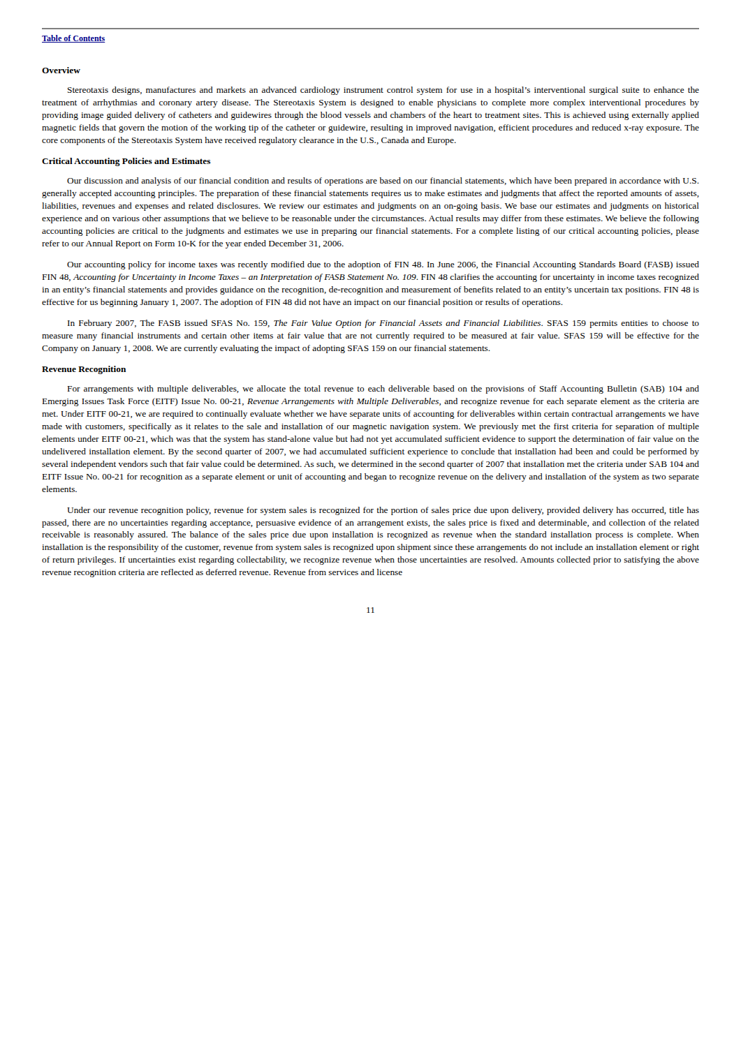Table of Contents
Overview
Stereotaxis designs, manufactures and markets an advanced cardiology instrument control system for use in a hospital’s interventional surgical suite to enhance the treatment of arrhythmias and coronary artery disease. The Stereotaxis System is designed to enable physicians to complete more complex interventional procedures by providing image guided delivery of catheters and guidewires through the blood vessels and chambers of the heart to treatment sites. This is achieved using externally applied magnetic fields that govern the motion of the working tip of the catheter or guidewire, resulting in improved navigation, efficient procedures and reduced x-ray exposure. The core components of the Stereotaxis System have received regulatory clearance in the U.S., Canada and Europe.
Critical Accounting Policies and Estimates
Our discussion and analysis of our financial condition and results of operations are based on our financial statements, which have been prepared in accordance with U.S. generally accepted accounting principles. The preparation of these financial statements requires us to make estimates and judgments that affect the reported amounts of assets, liabilities, revenues and expenses and related disclosures. We review our estimates and judgments on an on-going basis. We base our estimates and judgments on historical experience and on various other assumptions that we believe to be reasonable under the circumstances. Actual results may differ from these estimates. We believe the following accounting policies are critical to the judgments and estimates we use in preparing our financial statements. For a complete listing of our critical accounting policies, please refer to our Annual Report on Form 10-K for the year ended December 31, 2006.
Our accounting policy for income taxes was recently modified due to the adoption of FIN 48. In June 2006, the Financial Accounting Standards Board (FASB) issued FIN 48, Accounting for Uncertainty in Income Taxes – an Interpretation of FASB Statement No. 109. FIN 48 clarifies the accounting for uncertainty in income taxes recognized in an entity’s financial statements and provides guidance on the recognition, de-recognition and measurement of benefits related to an entity’s uncertain tax positions. FIN 48 is effective for us beginning January 1, 2007. The adoption of FIN 48 did not have an impact on our financial position or results of operations.
In February 2007, The FASB issued SFAS No. 159, The Fair Value Option for Financial Assets and Financial Liabilities. SFAS 159 permits entities to choose to measure many financial instruments and certain other items at fair value that are not currently required to be measured at fair value. SFAS 159 will be effective for the Company on January 1, 2008. We are currently evaluating the impact of adopting SFAS 159 on our financial statements.
Revenue Recognition
For arrangements with multiple deliverables, we allocate the total revenue to each deliverable based on the provisions of Staff Accounting Bulletin (SAB) 104 and Emerging Issues Task Force (EITF) Issue No. 00-21, Revenue Arrangements with Multiple Deliverables, and recognize revenue for each separate element as the criteria are met. Under EITF 00-21, we are required to continually evaluate whether we have separate units of accounting for deliverables within certain contractual arrangements we have made with customers, specifically as it relates to the sale and installation of our magnetic navigation system. We previously met the first criteria for separation of multiple elements under EITF 00-21, which was that the system has stand-alone value but had not yet accumulated sufficient evidence to support the determination of fair value on the undelivered installation element. By the second quarter of 2007, we had accumulated sufficient experience to conclude that installation had been and could be performed by several independent vendors such that fair value could be determined. As such, we determined in the second quarter of 2007 that installation met the criteria under SAB 104 and EITF Issue No. 00-21 for recognition as a separate element or unit of accounting and began to recognize revenue on the delivery and installation of the system as two separate elements.
Under our revenue recognition policy, revenue for system sales is recognized for the portion of sales price due upon delivery, provided delivery has occurred, title has passed, there are no uncertainties regarding acceptance, persuasive evidence of an arrangement exists, the sales price is fixed and determinable, and collection of the related receivable is reasonably assured. The balance of the sales price due upon installation is recognized as revenue when the standard installation process is complete. When installation is the responsibility of the customer, revenue from system sales is recognized upon shipment since these arrangements do not include an installation element or right of return privileges. If uncertainties exist regarding collectability, we recognize revenue when those uncertainties are resolved. Amounts collected prior to satisfying the above revenue recognition criteria are reflected as deferred revenue. Revenue from services and license
11